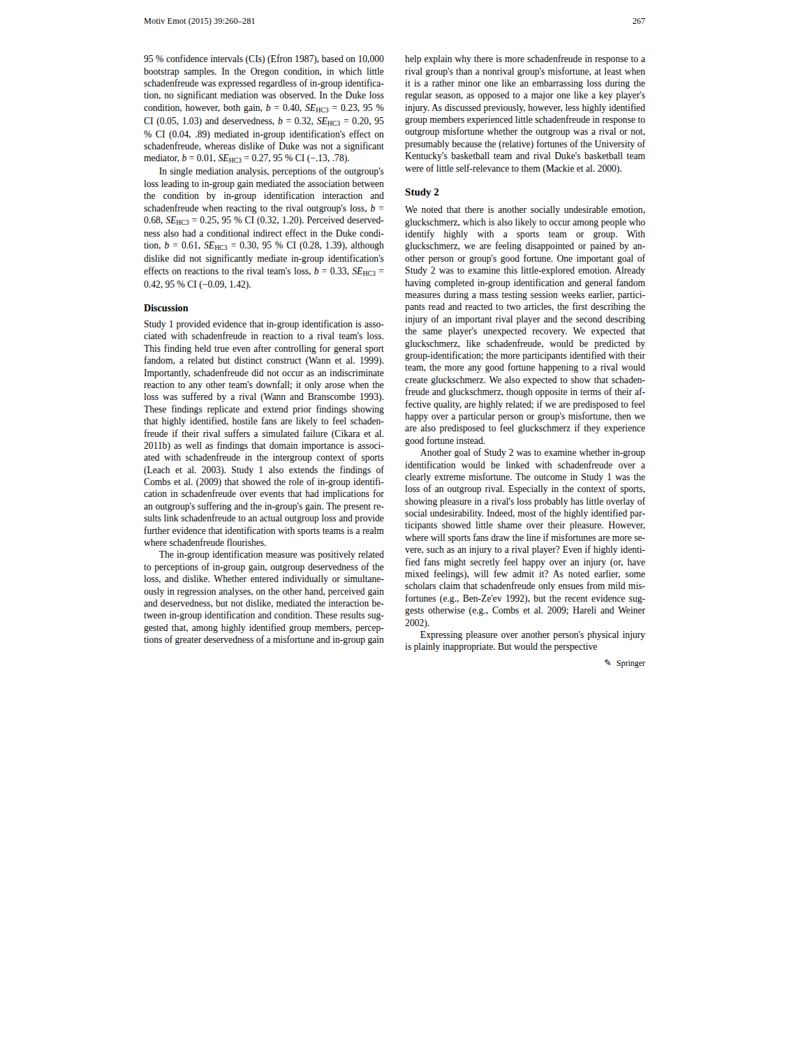Motiv Emot (2015) 39:260–281
267
95 % confidence intervals (CIs) (Efron 1987), based on 10,000 bootstrap samples. In the Oregon condition, in which little schadenfreude was expressed regardless of in-group identification, no significant mediation was observed. In the Duke loss condition, however, both gain, b = 0.40, SE HC3 = 0.23, 95 % CI (0.05, 1.03) and deservedness, b = 0.32, SE HC3 = 0.20, 95 % CI (0.04, .89) mediated in-group identification's effect on schadenfreude, whereas dislike of Duke was not a significant mediator, b = 0.01, SE HC3 = 0.27, 95 % CI (−.13, .78).
In single mediation analysis, perceptions of the outgroup's loss leading to in-group gain mediated the association between the condition by in-group identification interaction and schadenfreude when reacting to the rival outgroup's loss, b = 0.68, SE HC3 = 0.25, 95 % CI (0.32, 1.20). Perceived deservedness also had a conditional indirect effect in the Duke condition, b = 0.61, SE HC3 = 0.30, 95 % CI (0.28, 1.39), although dislike did not significantly mediate in-group identification's effects on reactions to the rival team's loss, b = 0.33, SE HC3 = 0.42, 95 % CI (−0.09, 1.42).
Discussion
Study 1 provided evidence that in-group identification is associated with schadenfreude in reaction to a rival team's loss. This finding held true even after controlling for general sport fandom, a related but distinct construct (Wann et al. 1999). Importantly, schadenfreude did not occur as an indiscriminate reaction to any other team's downfall; it only arose when the loss was suffered by a rival (Wann and Branscombe 1993). These findings replicate and extend prior findings showing that highly identified, hostile fans are likely to feel schadenfreude if their rival suffers a simulated failure (Cikara et al. 2011b) as well as findings that domain importance is associated with schadenfreude in the intergroup context of sports (Leach et al. 2003). Study 1 also extends the findings of Combs et al. (2009) that showed the role of in-group identification in schadenfreude over events that had implications for an outgroup's suffering and the in-group's gain. The present results link schadenfreude to an actual outgroup loss and provide further evidence that identification with sports teams is a realm where schadenfreude flourishes.
The in-group identification measure was positively related to perceptions of in-group gain, outgroup deservedness of the loss, and dislike. Whether entered individually or simultaneously in regression analyses, on the other hand, perceived gain and deservedness, but not dislike, mediated the interaction between in-group identification and condition. These results suggested that, among highly identified group members, perceptions of greater deservedness of a misfortune and in-group gain help explain why there is more schadenfreude in response to a rival group's than a nonrival group's misfortune, at least when it is a rather minor one like an embarrassing loss during the regular season, as opposed to a major one like a key player's injury. As discussed previously, however, less highly identified group members experienced little schadenfreude in response to outgroup misfortune whether the outgroup was a rival or not, presumably because the (relative) fortunes of the University of Kentucky's basketball team and rival Duke's basketball team were of little self-relevance to them (Mackie et al. 2000).
Study 2
We noted that there is another socially undesirable emotion, gluckschmerz, which is also likely to occur among people who identify highly with a sports team or group. With gluckschmerz, we are feeling disappointed or pained by another person or group's good fortune. One important goal of Study 2 was to examine this little-explored emotion. Already having completed in-group identification and general fandom measures during a mass testing session weeks earlier, participants read and reacted to two articles, the first describing the injury of an important rival player and the second describing the same player's unexpected recovery. We expected that gluckschmerz, like schadenfreude, would be predicted by group-identification; the more participants identified with their team, the more any good fortune happening to a rival would create gluckschmerz. We also expected to show that schadenfreude and gluckschmerz, though opposite in terms of their affective quality, are highly related; if we are predisposed to feel happy over a particular person or group's misfortune, then we are also predisposed to feel gluckschmerz if they experience good fortune instead.
Another goal of Study 2 was to examine whether in-group identification would be linked with schadenfreude over a clearly extreme misfortune. The outcome in Study 1 was the loss of an outgroup rival. Especially in the context of sports, showing pleasure in a rival's loss probably has little overlay of social undesirability. Indeed, most of the highly identified participants showed little shame over their pleasure. However, where will sports fans draw the line if misfortunes are more severe, such as an injury to a rival player? Even if highly identified fans might secretly feel happy over an injury (or, have mixed feelings), will few admit it? As noted earlier, some scholars claim that schadenfreude only ensues from mild misfortunes (e.g., Ben-Ze'ev 1992), but the recent evidence suggests otherwise (e.g., Combs et al. 2009; Hareli and Weiner 2002).
Expressing pleasure over another person's physical injury is plainly inappropriate. But would the perspective
✎ Springer